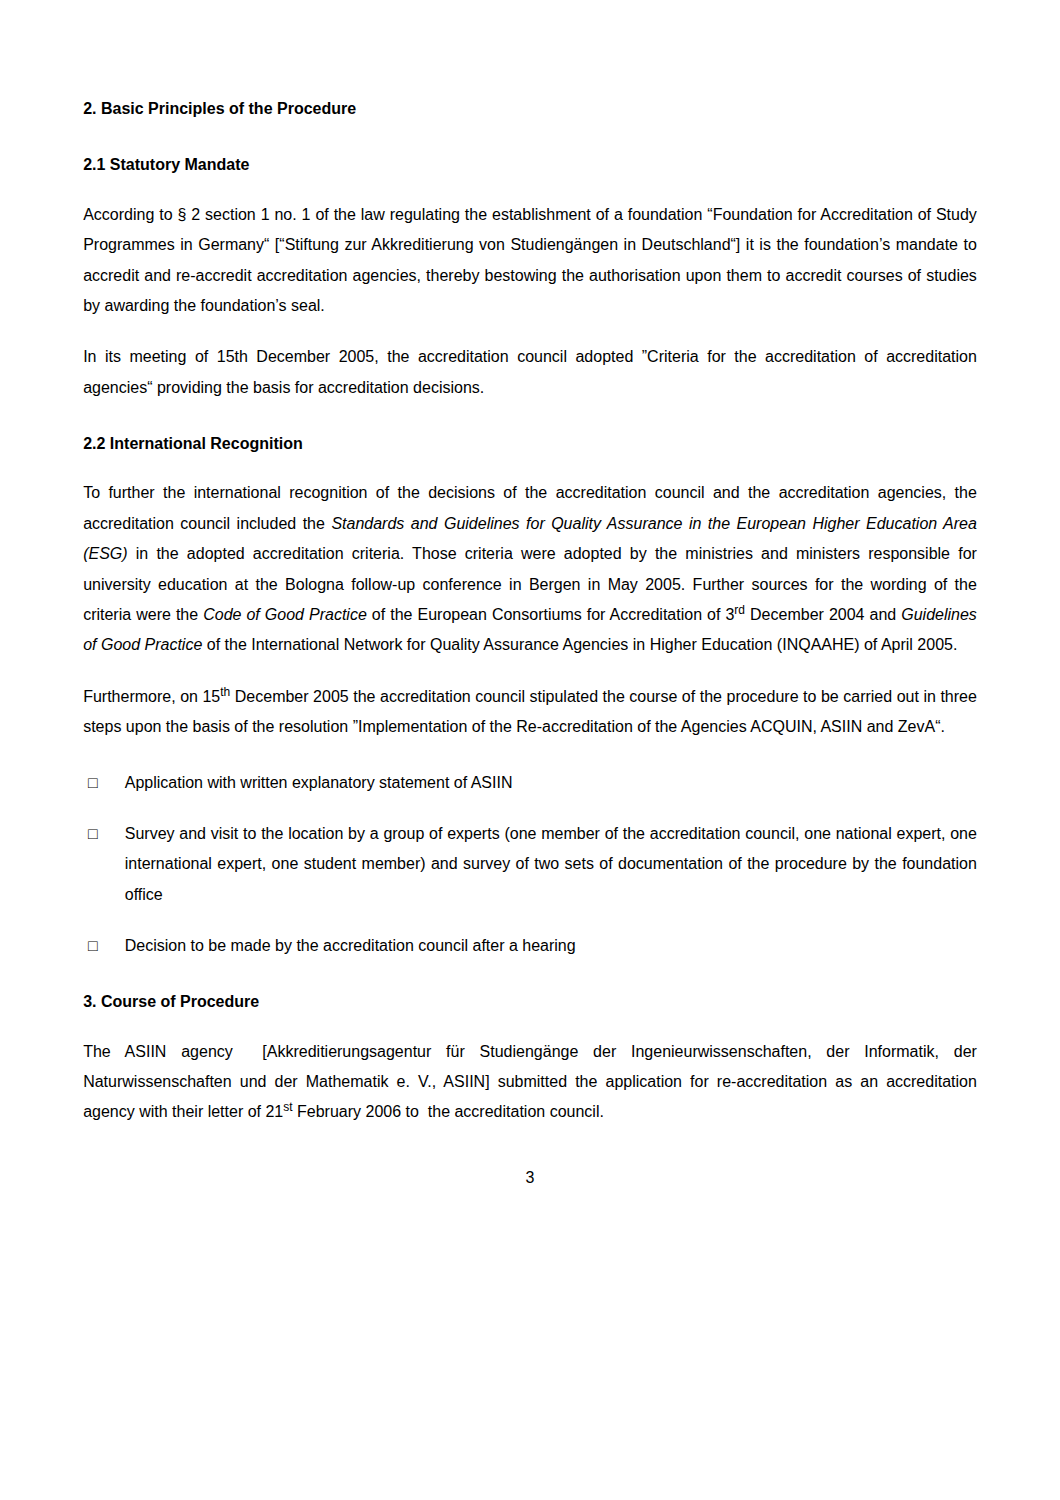2. Basic Principles of the Procedure
2.1 Statutory Mandate
According to § 2 section 1 no. 1 of the law regulating the establishment of a foundation “Foundation for Accreditation of Study Programmes in Germany“ [“Stiftung zur Akkreditierung von Studiengängen in Deutschland“] it is the foundation’s mandate to accredit and re-accredit accreditation agencies, thereby bestowing the authorisation upon them to accredit courses of studies by awarding the foundation’s seal.
In its meeting of 15th December 2005, the accreditation council adopted ”Criteria for the accreditation of accreditation agencies“ providing the basis for accreditation decisions.
2.2 International Recognition
To further the international recognition of the decisions of the accreditation council and the accreditation agencies, the accreditation council included the Standards and Guidelines for Quality Assurance in the European Higher Education Area (ESG) in the adopted accreditation criteria. Those criteria were adopted by the ministries and ministers responsible for university education at the Bologna follow-up conference in Bergen in May 2005. Further sources for the wording of the criteria were the Code of Good Practice of the European Consortiums for Accreditation of 3rd December 2004 and Guidelines of Good Practice of the International Network for Quality Assurance Agencies in Higher Education (INQAAHE) of April 2005.
Furthermore, on 15th December 2005 the accreditation council stipulated the course of the procedure to be carried out in three steps upon the basis of the resolution ”Implementation of the Re-accreditation of the Agencies ACQUIN, ASIIN and ZevA“.
Application with written explanatory statement of ASIIN
Survey and visit to the location by a group of experts (one member of the accreditation council, one national expert, one international expert, one student member) and survey of two sets of documentation of the procedure by the foundation office
Decision to be made by the accreditation council after a hearing
3. Course of Procedure
The ASIIN agency [Akkreditierungsagentur für Studiengänge der Ingenieurwissenschaften, der Informatik, der Naturwissenschaften und der Mathematik e. V., ASIIN] submitted the application for re-accreditation as an accreditation agency with their letter of 21st February 2006 to the accreditation council.
3